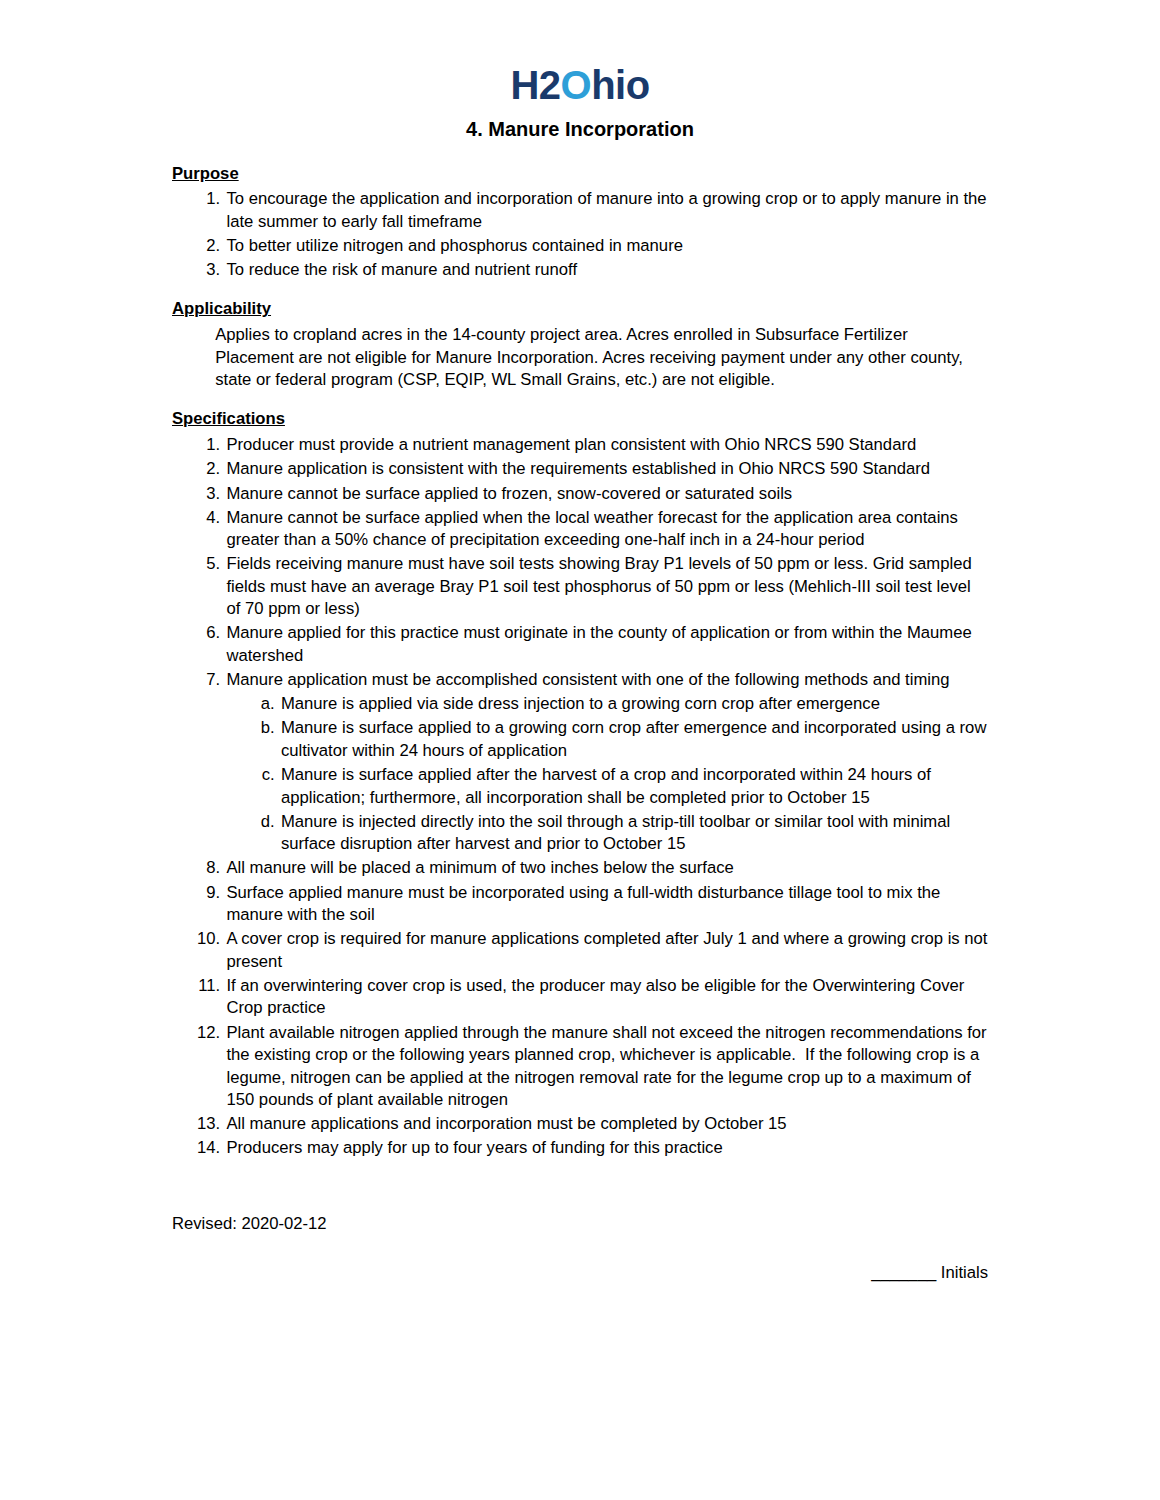H2Ohio
4. Manure Incorporation
Purpose
To encourage the application and incorporation of manure into a growing crop or to apply manure in the late summer to early fall timeframe
To better utilize nitrogen and phosphorus contained in manure
To reduce the risk of manure and nutrient runoff
Applicability
Applies to cropland acres in the 14-county project area. Acres enrolled in Subsurface Fertilizer Placement are not eligible for Manure Incorporation. Acres receiving payment under any other county, state or federal program (CSP, EQIP, WL Small Grains, etc.) are not eligible.
Specifications
Producer must provide a nutrient management plan consistent with Ohio NRCS 590 Standard
Manure application is consistent with the requirements established in Ohio NRCS 590 Standard
Manure cannot be surface applied to frozen, snow-covered or saturated soils
Manure cannot be surface applied when the local weather forecast for the application area contains greater than a 50% chance of precipitation exceeding one-half inch in a 24-hour period
Fields receiving manure must have soil tests showing Bray P1 levels of 50 ppm or less. Grid sampled fields must have an average Bray P1 soil test phosphorus of 50 ppm or less (Mehlich-III soil test level of 70 ppm or less)
Manure applied for this practice must originate in the county of application or from within the Maumee watershed
Manure application must be accomplished consistent with one of the following methods and timing
Manure is applied via side dress injection to a growing corn crop after emergence
Manure is surface applied to a growing corn crop after emergence and incorporated using a row cultivator within 24 hours of application
Manure is surface applied after the harvest of a crop and incorporated within 24 hours of application; furthermore, all incorporation shall be completed prior to October 15
Manure is injected directly into the soil through a strip-till toolbar or similar tool with minimal surface disruption after harvest and prior to October 15
All manure will be placed a minimum of two inches below the surface
Surface applied manure must be incorporated using a full-width disturbance tillage tool to mix the manure with the soil
A cover crop is required for manure applications completed after July 1 and where a growing crop is not present
If an overwintering cover crop is used, the producer may also be eligible for the Overwintering Cover Crop practice
Plant available nitrogen applied through the manure shall not exceed the nitrogen recommendations for the existing crop or the following years planned crop, whichever is applicable. If the following crop is a legume, nitrogen can be applied at the nitrogen removal rate for the legume crop up to a maximum of 150 pounds of plant available nitrogen
All manure applications and incorporation must be completed by October 15
Producers may apply for up to four years of funding for this practice
Revised: 2020-02-12
_______ Initials